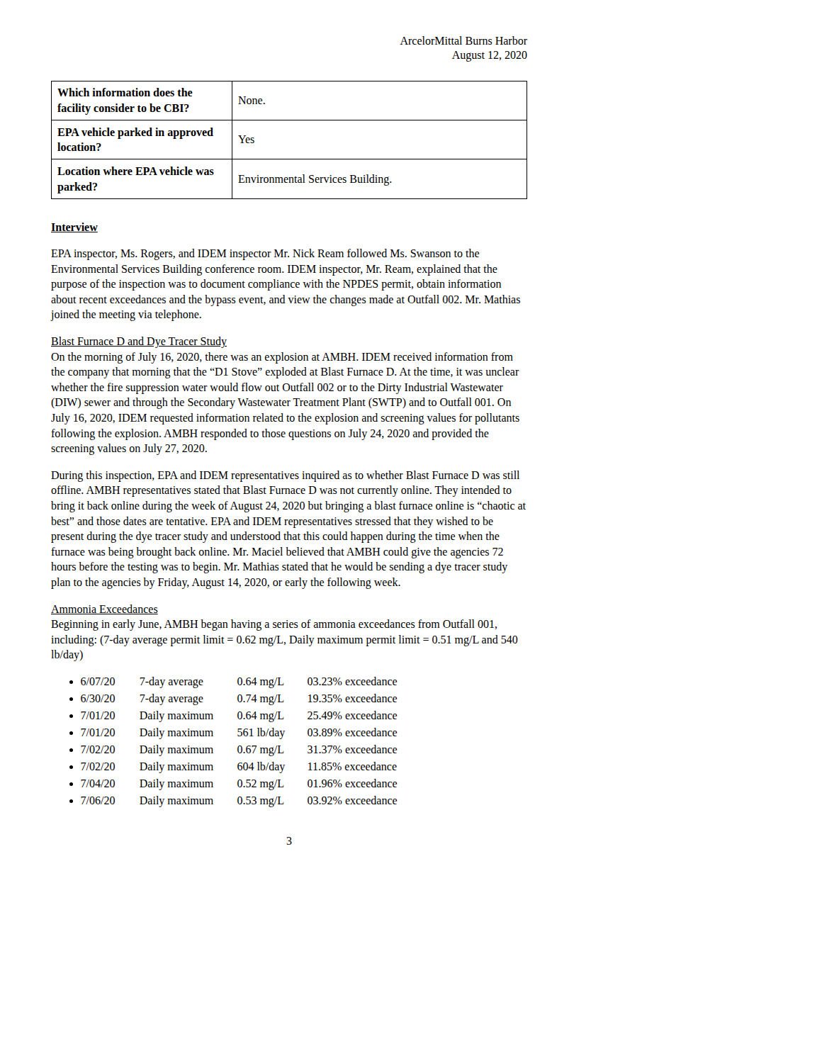ArcelorMittal Burns Harbor
August 12, 2020
| Which information does the facility consider to be CBI? | None. |
| EPA vehicle parked in approved location? | Yes |
| Location where EPA vehicle was parked? | Environmental Services Building. |
Interview
EPA inspector, Ms. Rogers, and IDEM inspector Mr. Nick Ream followed Ms. Swanson to the Environmental Services Building conference room. IDEM inspector, Mr. Ream, explained that the purpose of the inspection was to document compliance with the NPDES permit, obtain information about recent exceedances and the bypass event, and view the changes made at Outfall 002. Mr. Mathias joined the meeting via telephone.
Blast Furnace D and Dye Tracer Study
On the morning of July 16, 2020, there was an explosion at AMBH. IDEM received information from the company that morning that the “D1 Stove” exploded at Blast Furnace D. At the time, it was unclear whether the fire suppression water would flow out Outfall 002 or to the Dirty Industrial Wastewater (DIW) sewer and through the Secondary Wastewater Treatment Plant (SWTP) and to Outfall 001. On July 16, 2020, IDEM requested information related to the explosion and screening values for pollutants following the explosion. AMBH responded to those questions on July 24, 2020 and provided the screening values on July 27, 2020.
During this inspection, EPA and IDEM representatives inquired as to whether Blast Furnace D was still offline. AMBH representatives stated that Blast Furnace D was not currently online. They intended to bring it back online during the week of August 24, 2020 but bringing a blast furnace online is “chaotic at best” and those dates are tentative. EPA and IDEM representatives stressed that they wished to be present during the dye tracer study and understood that this could happen during the time when the furnace was being brought back online. Mr. Maciel believed that AMBH could give the agencies 72 hours before the testing was to begin. Mr. Mathias stated that he would be sending a dye tracer study plan to the agencies by Friday, August 14, 2020, or early the following week.
Ammonia Exceedances
Beginning in early June, AMBH began having a series of ammonia exceedances from Outfall 001, including: (7-day average permit limit = 0.62 mg/L, Daily maximum permit limit = 0.51 mg/L and 540 lb/day)
6/07/207-day average 0.64 mg/L03.23% exceedance
6/30/207-day average 0.74 mg/L19.35% exceedance
7/01/20 Daily maximum 0.64 mg/L25.49% exceedance
7/01/20 Daily maximum 561 lb/day03.89% exceedance
7/02/20 Daily maximum 0.67 mg/L31.37% exceedance
7/02/20 Daily maximum 604 lb/day11.85% exceedance
7/04/20 Daily maximum 0.52 mg/L01.96% exceedance
7/06/20 Daily maximum 0.53 mg/L03.92% exceedance
3